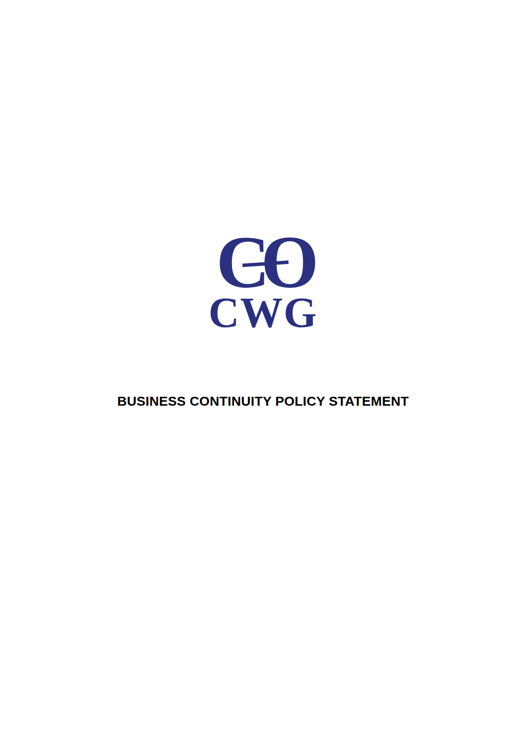CO CWG
BUSINESS CONTINUITY POLICY STATEMENT